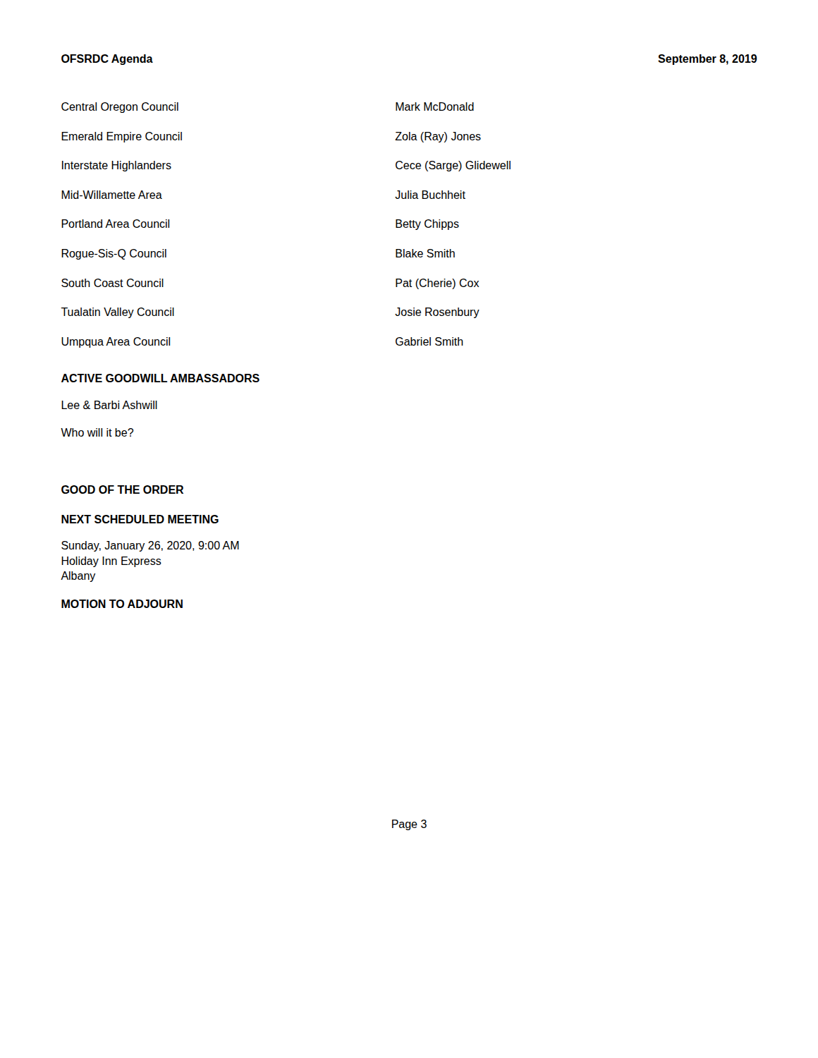OFSRDC Agenda September 8, 2019
| Central Oregon Council | Mark McDonald |
| Emerald Empire Council | Zola (Ray) Jones |
| Interstate Highlanders | Cece (Sarge) Glidewell |
| Mid-Willamette Area | Julia Buchheit |
| Portland Area Council | Betty Chipps |
| Rogue-Sis-Q Council | Blake Smith |
| South Coast Council | Pat (Cherie) Cox |
| Tualatin Valley Council | Josie Rosenbury |
| Umpqua Area Council | Gabriel Smith |
ACTIVE GOODWILL AMBASSADORS
Lee & Barbi Ashwill
Who will it be?
GOOD OF THE ORDER
NEXT SCHEDULED MEETING
Sunday, January 26, 2020, 9:00 AM
Holiday Inn Express
Albany
MOTION TO ADJOURN
Page 3